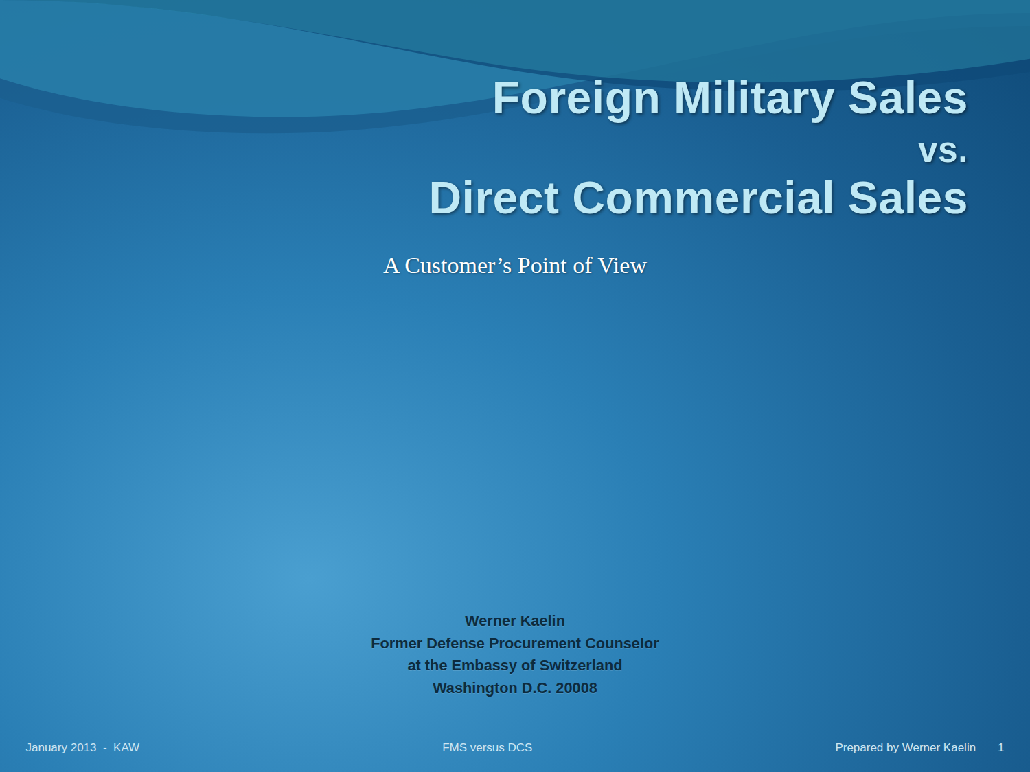Foreign Military Sales vs. Direct Commercial Sales
A Customer’s Point of View
Werner Kaelin
Former Defense Procurement Counselor
at the Embassy of Switzerland
Washington D.C. 20008
January 2013 - KAW FMS versus DCS Prepared by Werner Kaelin 1